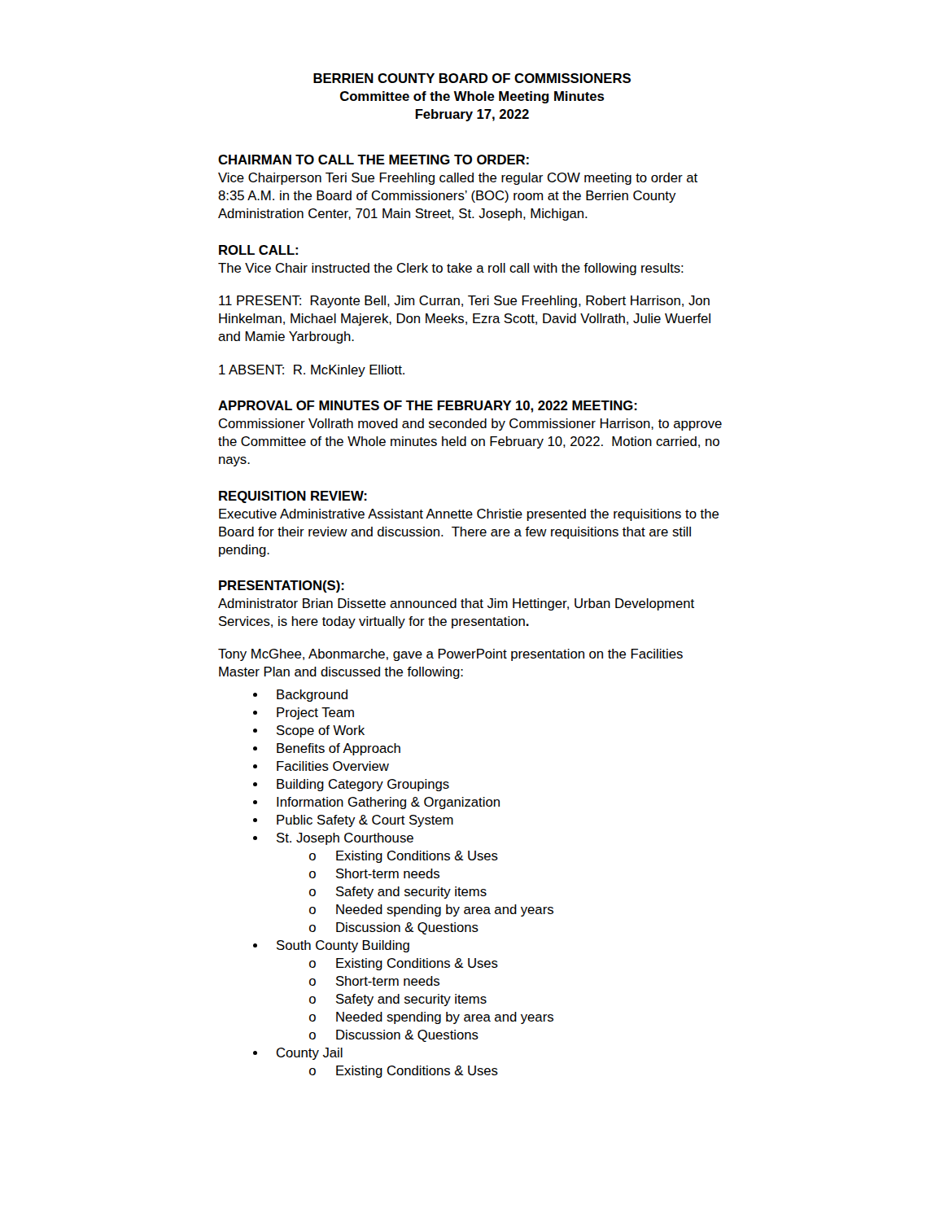BERRIEN COUNTY BOARD OF COMMISSIONERS Committee of the Whole Meeting Minutes February 17, 2022
Chairman to Call the Meeting to Order:
Vice Chairperson Teri Sue Freehling called the regular COW meeting to order at 8:35 A.M. in the Board of Commissioners’ (BOC) room at the Berrien County Administration Center, 701 Main Street, St. Joseph, Michigan.
Roll Call:
The Vice Chair instructed the Clerk to take a roll call with the following results:
11 PRESENT: Rayonte Bell, Jim Curran, Teri Sue Freehling, Robert Harrison, Jon Hinkelman, Michael Majerek, Don Meeks, Ezra Scott, David Vollrath, Julie Wuerfel and Mamie Yarbrough.
1 ABSENT: R. McKinley Elliott.
Approval of Minutes of the February 10, 2022 Meeting:
Commissioner Vollrath moved and seconded by Commissioner Harrison, to approve the Committee of the Whole minutes held on February 10, 2022. Motion carried, no nays.
Requisition Review:
Executive Administrative Assistant Annette Christie presented the requisitions to the Board for their review and discussion. There are a few requisitions that are still pending.
Presentation(s):
Administrator Brian Dissette announced that Jim Hettinger, Urban Development Services, is here today virtually for the presentation.
Tony McGhee, Abonmarche, gave a PowerPoint presentation on the Facilities Master Plan and discussed the following:
Background
Project Team
Scope of Work
Benefits of Approach
Facilities Overview
Building Category Groupings
Information Gathering & Organization
Public Safety & Court System
St. Joseph Courthouse
Existing Conditions & Uses
Short-term needs
Safety and security items
Needed spending by area and years
Discussion & Questions
South County Building
Existing Conditions & Uses
Short-term needs
Safety and security items
Needed spending by area and years
Discussion & Questions
County Jail
Existing Conditions & Uses